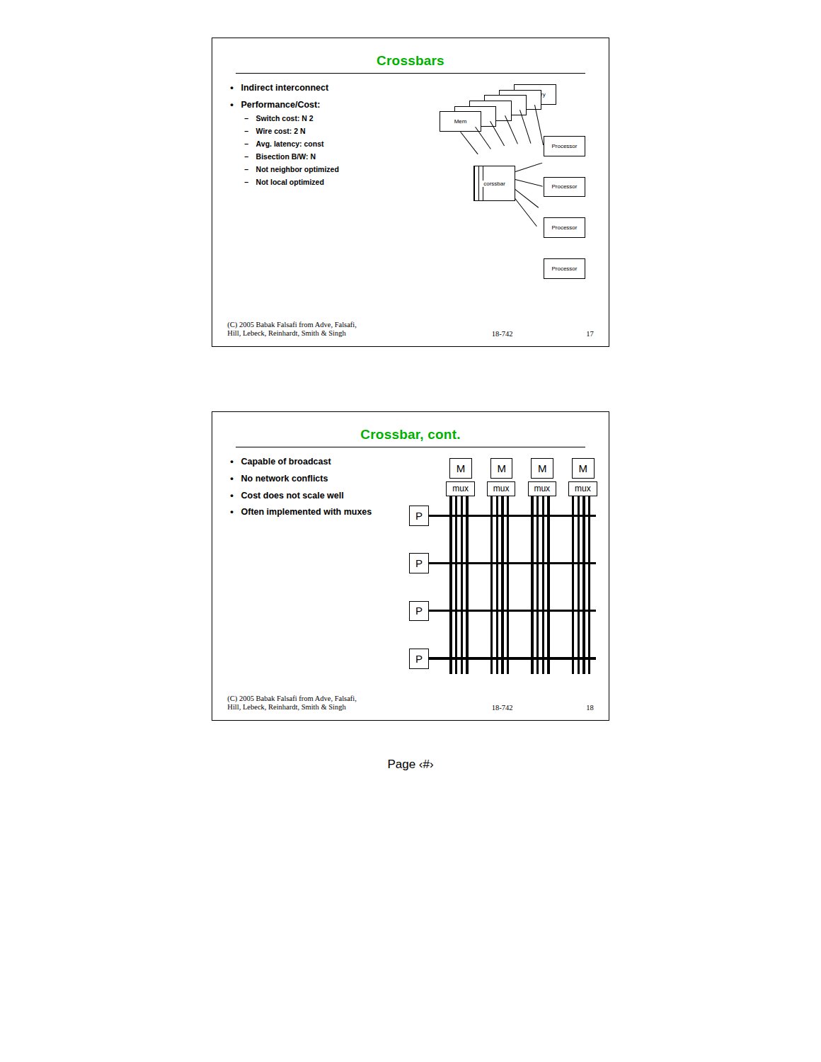Crossbars
Indirect interconnect
Performance/Cost:
Switch cost: N 2
Wire cost: 2 N
Avg. latency: const
Bisection B/W: N
Not neighbor optimized
Not local optimized
Memory
M
Mem
M
Me
Mem
Processor
Processor
Processor
Processor
corssbar
(C) 2005 Babak Falsafi from Adve, Falsafi,
Hill, Lebeck, Reinhardt, Smith & Singh
18-742
17
Crossbar, cont.
Capable of broadcast
No network conflicts
Cost does not scale well
Often implemented with muxes
M
M
M
M
mux
mux
mux
mux
P
P
P
P
(C) 2005 Babak Falsafi from Adve, Falsafi,
Hill, Lebeck, Reinhardt, Smith & Singh
18-742
18
Page ‹#›